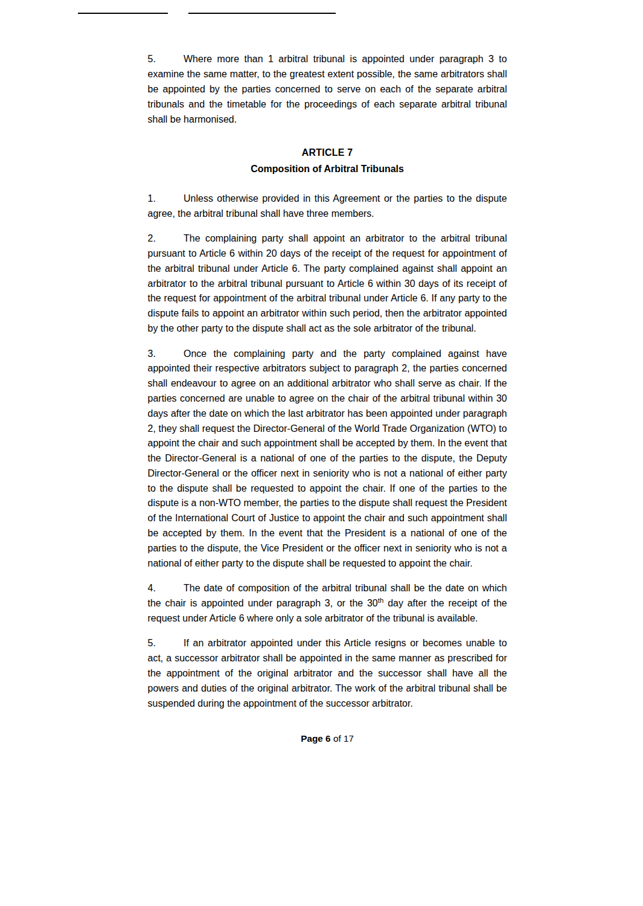5. Where more than 1 arbitral tribunal is appointed under paragraph 3 to examine the same matter, to the greatest extent possible, the same arbitrators shall be appointed by the parties concerned to serve on each of the separate arbitral tribunals and the timetable for the proceedings of each separate arbitral tribunal shall be harmonised.
ARTICLE 7
Composition of Arbitral Tribunals
1. Unless otherwise provided in this Agreement or the parties to the dispute agree, the arbitral tribunal shall have three members.
2. The complaining party shall appoint an arbitrator to the arbitral tribunal pursuant to Article 6 within 20 days of the receipt of the request for appointment of the arbitral tribunal under Article 6. The party complained against shall appoint an arbitrator to the arbitral tribunal pursuant to Article 6 within 30 days of its receipt of the request for appointment of the arbitral tribunal under Article 6. If any party to the dispute fails to appoint an arbitrator within such period, then the arbitrator appointed by the other party to the dispute shall act as the sole arbitrator of the tribunal.
3. Once the complaining party and the party complained against have appointed their respective arbitrators subject to paragraph 2, the parties concerned shall endeavour to agree on an additional arbitrator who shall serve as chair. If the parties concerned are unable to agree on the chair of the arbitral tribunal within 30 days after the date on which the last arbitrator has been appointed under paragraph 2, they shall request the Director-General of the World Trade Organization (WTO) to appoint the chair and such appointment shall be accepted by them. In the event that the Director-General is a national of one of the parties to the dispute, the Deputy Director-General or the officer next in seniority who is not a national of either party to the dispute shall be requested to appoint the chair. If one of the parties to the dispute is a non-WTO member, the parties to the dispute shall request the President of the International Court of Justice to appoint the chair and such appointment shall be accepted by them. In the event that the President is a national of one of the parties to the dispute, the Vice President or the officer next in seniority who is not a national of either party to the dispute shall be requested to appoint the chair.
4. The date of composition of the arbitral tribunal shall be the date on which the chair is appointed under paragraph 3, or the 30th day after the receipt of the request under Article 6 where only a sole arbitrator of the tribunal is available.
5. If an arbitrator appointed under this Article resigns or becomes unable to act, a successor arbitrator shall be appointed in the same manner as prescribed for the appointment of the original arbitrator and the successor shall have all the powers and duties of the original arbitrator. The work of the arbitral tribunal shall be suspended during the appointment of the successor arbitrator.
Page 6 of 17